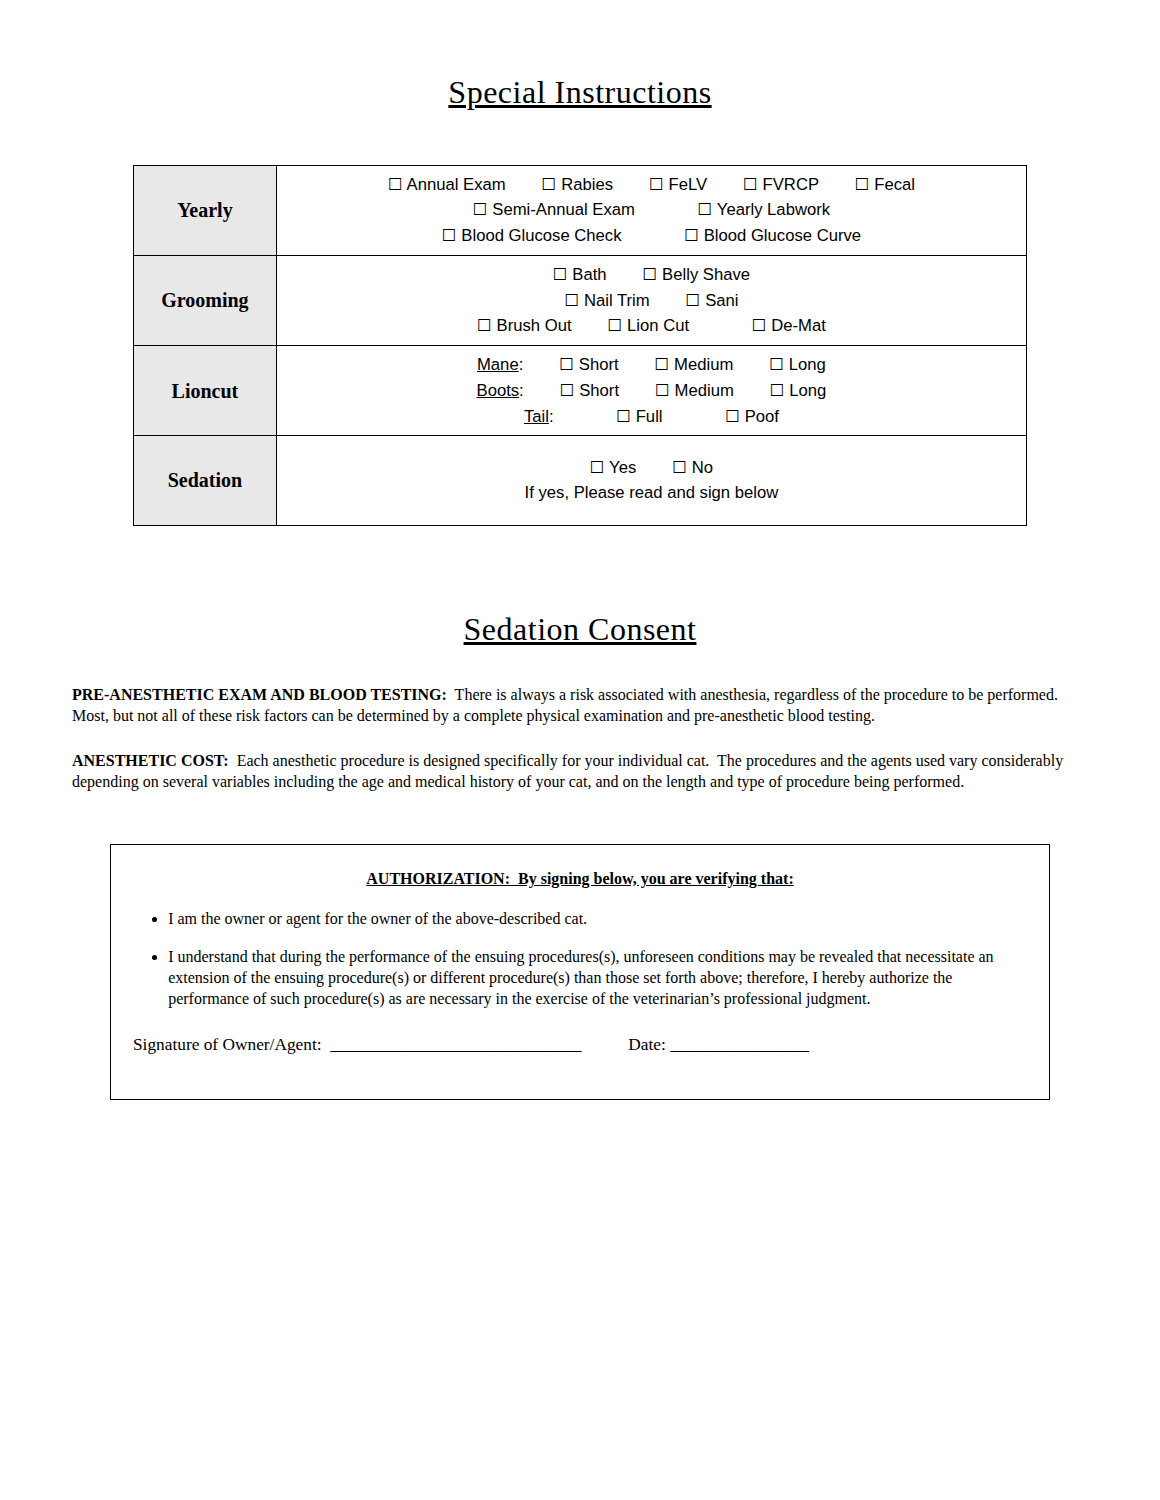Special Instructions
| Yearly | ☐ Annual Exam ☐ Rabies ☐ FeLV ☐ FVRCP ☐ Fecal ☐ Semi-Annual Exam ☐ Yearly Labwork ☐ Blood Glucose Check ☐ Blood Glucose Curve |
| Grooming | ☐ Bath ☐ Belly Shave ☐ Nail Trim ☐ Sani ☐ Brush Out ☐ Lion Cut ☐ De-Mat |
| Lioncut | Mane : ☐ Short ☐ Medium ☐ Long Boots : ☐ Short ☐ Medium ☐ Long Tail : ☐ Full ☐ Poof |
| Sedation | ☐ Yes ☐ No If yes, Please read and sign below |
Sedation Consent
PRE-ANESTHETIC EXAM AND BLOOD TESTING: There is always a risk associated with anesthesia, regardless of the procedure to be performed. Most, but not all of these risk factors can be determined by a complete physical examination and pre-anesthetic blood testing.
ANESTHETIC COST: Each anesthetic procedure is designed specifically for your individual cat. The procedures and the agents used vary considerably depending on several variables including the age and medical history of your cat, and on the length and type of procedure being performed.
AUTHORIZATION: By signing below, you are verifying that:
I am the owner or agent for the owner of the above-described cat.
I understand that during the performance of the ensuing procedures(s), unforeseen conditions may be revealed that necessitate an extension of the ensuing procedure(s) or different procedure(s) than those set forth above; therefore, I hereby authorize the performance of such procedure(s) as are necessary in the exercise of the veterinarian’s professional judgment.
Signature of Owner/Agent: _____________________________ Date: ________________